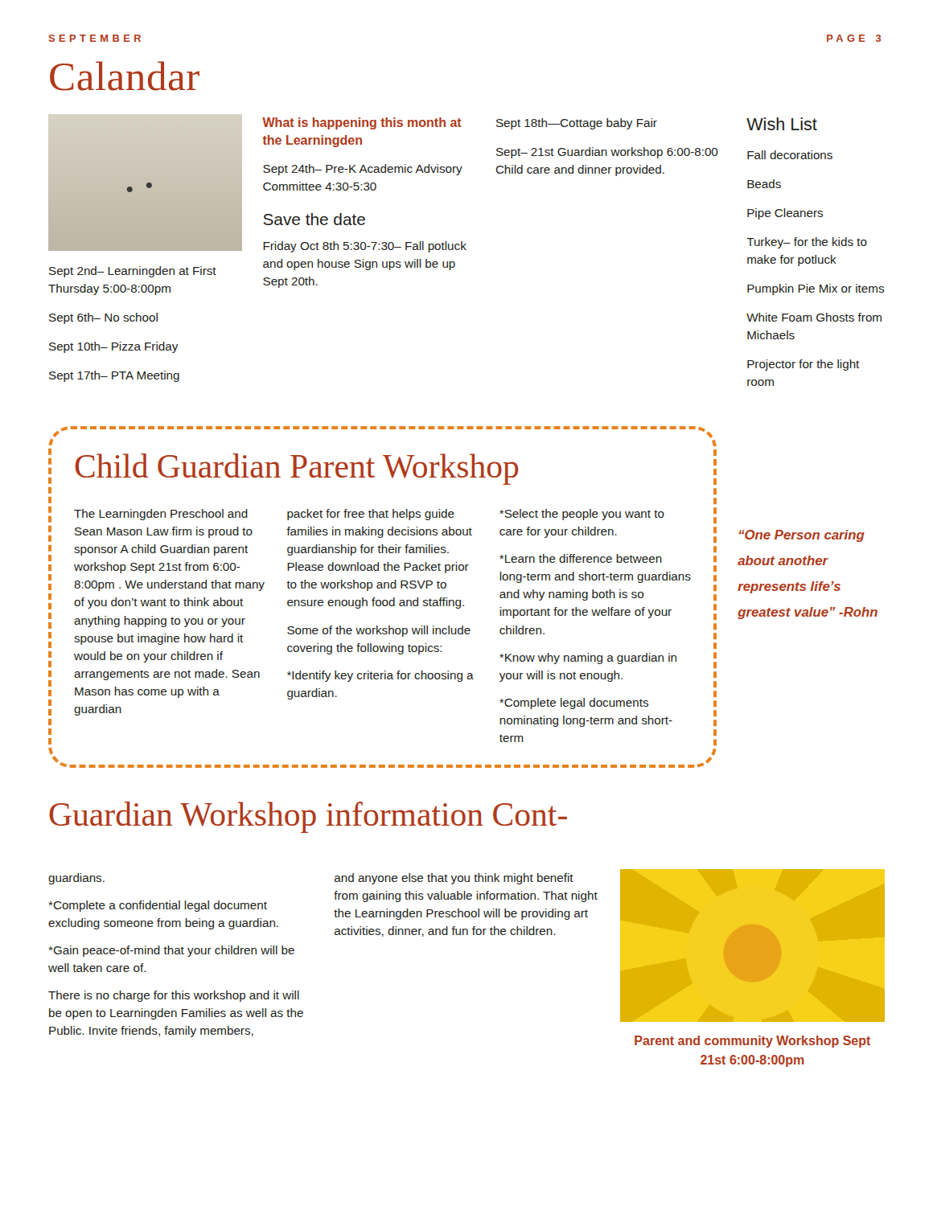SEPTEMBER PAGE 3
Calandar
Sept 2nd– Learningden at First Thursday 5:00-8:00pm
Sept 6th– No school
Sept 10th– Pizza Friday
Sept 17th– PTA Meeting
What is happening this month at the Learningden
Sept 24th– Pre-K Academic Advisory Committee 4:30-5:30
Save the date
Friday Oct 8th 5:30-7:30– Fall potluck and open house Sign ups will be up Sept 20th.
Sept 18th—Cottage baby Fair
Sept– 21st Guardian workshop 6:00-8:00 Child care and dinner provided.
Wish List
Fall decorations
Beads
Pipe Cleaners
Turkey– for the kids to make for potluck
Pumpkin Pie Mix or items
White Foam Ghosts from Michaels
Projector for the light room
Child Guardian Parent Workshop
The Learningden Preschool and Sean Mason Law firm is proud to sponsor A child Guardian parent workshop Sept 21st from 6:00-8:00pm . We understand that many of you don’t want to think about anything happing to you or your spouse but imagine how hard it would be on your children if arrangements are not made. Sean Mason has come up with a guardian
packet for free that helps guide families in making decisions about guardianship for their families. Please download the Packet prior to the workshop and RSVP to ensure enough food and staffing.
Some of the workshop will include covering the following topics:
*Identify key criteria for choosing a guardian.
*Select the people you want to care for your children.
*Learn the difference between long-term and short-term guardians and why naming both is so important for the welfare of your children.
*Know why naming a guardian in your will is not enough.
*Complete legal documents nominating long-term and short-term
“One Person caring about another represents life’s greatest value” -Rohn
Guardian Workshop information Cont-
guardians.
*Complete a confidential legal document excluding someone from being a guardian.
*Gain peace-of-mind that your children will be well taken care of.
There is no charge for this workshop and it will be open to Learningden Families as well as the Public. Invite friends, family members,
and anyone else that you think might benefit from gaining this valuable information. That night the Learningden Preschool will be providing art activities, dinner, and fun for the children.
Parent and community Workshop Sept 21st 6:00-8:00pm